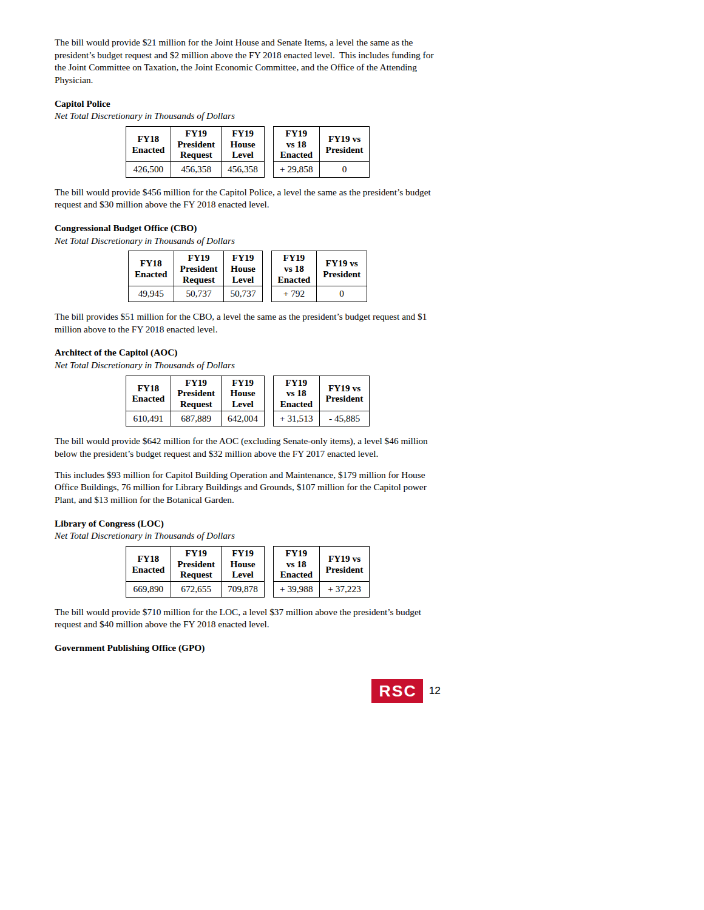The bill would provide $21 million for the Joint House and Senate Items, a level the same as the president’s budget request and $2 million above the FY 2018 enacted level. This includes funding for the Joint Committee on Taxation, the Joint Economic Committee, and the Office of the Attending Physician.
Capitol Police
Net Total Discretionary in Thousands of Dollars
| FY18 Enacted | FY19 President Request | FY19 House Level | | FY19 vs 18 Enacted | FY19 vs President |
| 426,500 | 456,358 | 456,358 | | + 29,858 | 0 |
The bill would provide $456 million for the Capitol Police, a level the same as the president’s budget request and $30 million above the FY 2018 enacted level.
Congressional Budget Office (CBO)
Net Total Discretionary in Thousands of Dollars
| FY18 Enacted | FY19 President Request | FY19 House Level | | FY19 vs 18 Enacted | FY19 vs President |
| 49,945 | 50,737 | 50,737 | | + 792 | 0 |
The bill provides $51 million for the CBO, a level the same as the president’s budget request and $1 million above to the FY 2018 enacted level.
Architect of the Capitol (AOC)
Net Total Discretionary in Thousands of Dollars
| FY18 Enacted | FY19 President Request | FY19 House Level | | FY19 vs 18 Enacted | FY19 vs President |
| 610,491 | 687,889 | 642,004 | | + 31,513 | - 45,885 |
The bill would provide $642 million for the AOC (excluding Senate-only items), a level $46 million below the president’s budget request and $32 million above the FY 2017 enacted level.
This includes $93 million for Capitol Building Operation and Maintenance, $179 million for House Office Buildings, 76 million for Library Buildings and Grounds, $107 million for the Capitol power Plant, and $13 million for the Botanical Garden.
Library of Congress (LOC)
Net Total Discretionary in Thousands of Dollars
| FY18 Enacted | FY19 President Request | FY19 House Level | | FY19 vs 18 Enacted | FY19 vs President |
| 669,890 | 672,655 | 709,878 | | + 39,988 | + 37,223 |
The bill would provide $710 million for the LOC, a level $37 million above the president’s budget request and $40 million above the FY 2018 enacted level.
Government Publishing Office (GPO)
RSC 12